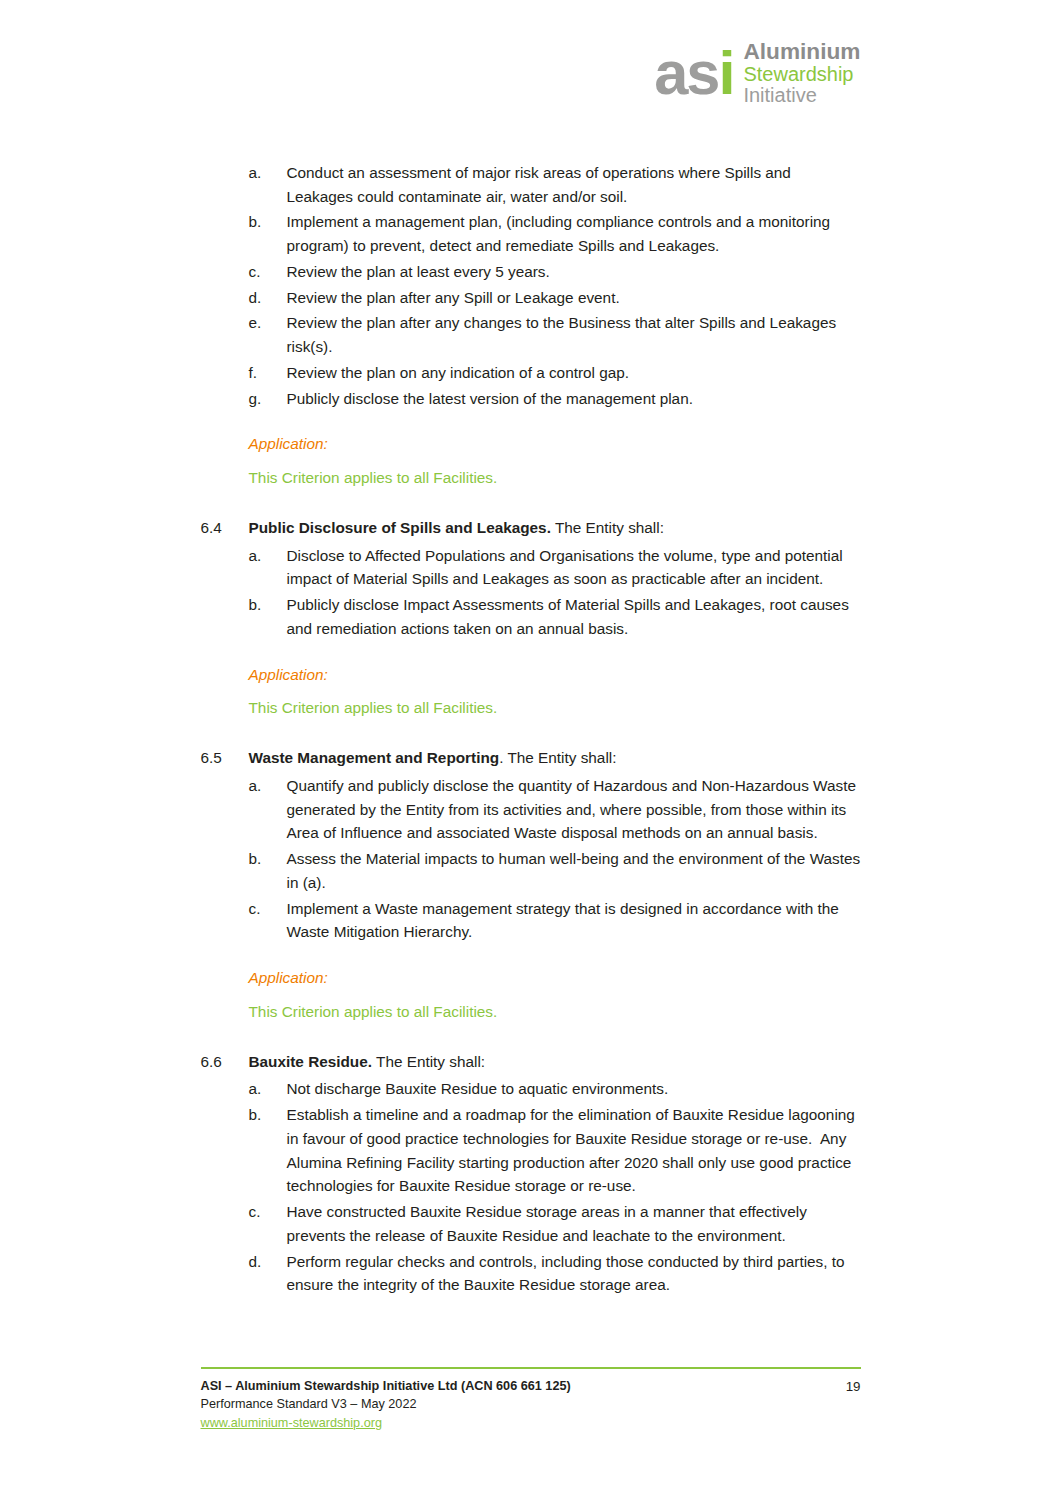asi
Aluminium
Stewardship
Initiative
a. Conduct an assessment of major risk areas of operations where Spills and Leakages could contaminate air, water and/or soil.
b. Implement a management plan, (including compliance controls and a monitoring program) to prevent, detect and remediate Spills and Leakages.
c. Review the plan at least every 5 years.
d. Review the plan after any Spill or Leakage event.
e. Review the plan after any changes to the Business that alter Spills and Leakages risk(s).
f. Review the plan on any indication of a control gap.
g. Publicly disclose the latest version of the management plan.
Application:
This Criterion applies to all Facilities.
6.4
Public Disclosure of Spills and Leakages. The Entity shall:
a. Disclose to Affected Populations and Organisations the volume, type and potential impact of Material Spills and Leakages as soon as practicable after an incident.
b. Publicly disclose Impact Assessments of Material Spills and Leakages, root causes and remediation actions taken on an annual basis.
Application:
This Criterion applies to all Facilities.
6.5
Waste Management and Reporting. The Entity shall:
a. Quantify and publicly disclose the quantity of Hazardous and Non-Hazardous Waste generated by the Entity from its activities and, where possible, from those within its Area of Influence and associated Waste disposal methods on an annual basis.
b. Assess the Material impacts to human well-being and the environment of the Wastes in (a).
c. Implement a Waste management strategy that is designed in accordance with the Waste Mitigation Hierarchy.
Application:
This Criterion applies to all Facilities.
6.6
Bauxite Residue. The Entity shall:
a. Not discharge Bauxite Residue to aquatic environments.
b. Establish a timeline and a roadmap for the elimination of Bauxite Residue lagooning in favour of good practice technologies for Bauxite Residue storage or re-use. Any Alumina Refining Facility starting production after 2020 shall only use good practice technologies for Bauxite Residue storage or re-use.
c. Have constructed Bauxite Residue storage areas in a manner that effectively prevents the release of Bauxite Residue and leachate to the environment.
d. Perform regular checks and controls, including those conducted by third parties, to ensure the integrity of the Bauxite Residue storage area.
ASI – Aluminium Stewardship Initiative Ltd (ACN 606 661 125)
Performance Standard V3 – May 2022
www.aluminium-stewardship.org
19